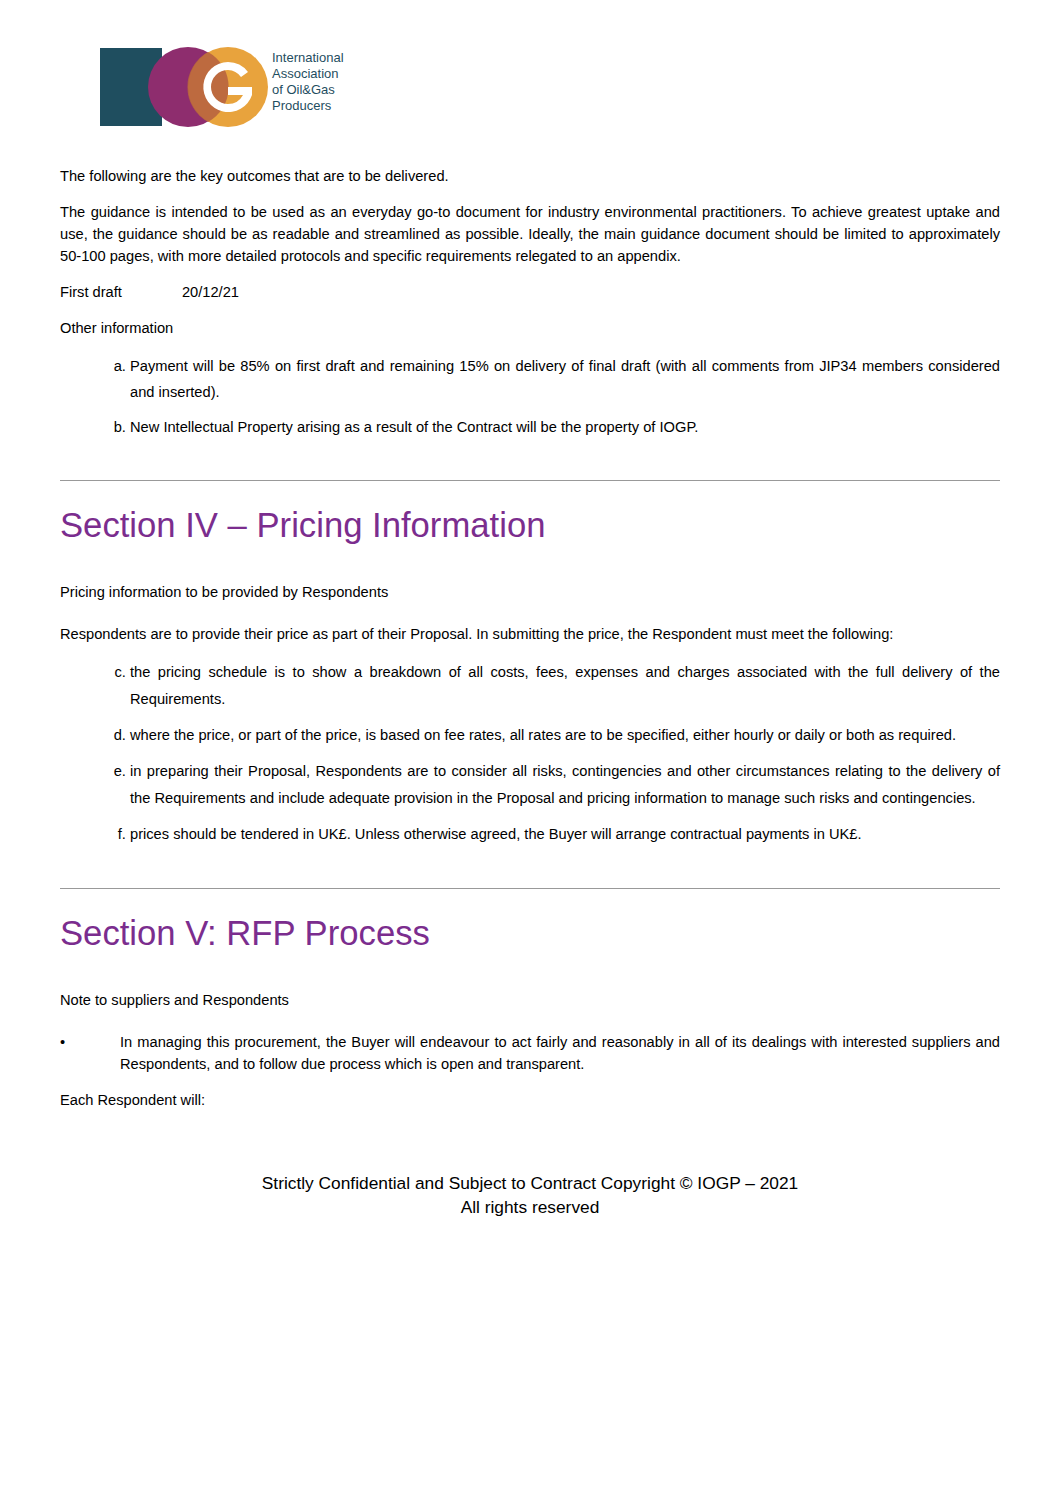International Association of Oil&Gas Producers
The following are the key outcomes that are to be delivered.
The guidance is intended to be used as an everyday go-to document for industry environmental practitioners. To achieve greatest uptake and use, the guidance should be as readable and streamlined as possible. Ideally, the main guidance document should be limited to approximately 50-100 pages, with more detailed protocols and specific requirements relegated to an appendix.
First draft20/12/21
Other information
Payment will be 85% on first draft and remaining 15% on delivery of final draft (with all comments from JIP34 members considered and inserted).
New Intellectual Property arising as a result of the Contract will be the property of IOGP.
Section IV – Pricing Information
Pricing information to be provided by Respondents
Respondents are to provide their price as part of their Proposal. In submitting the price, the Respondent must meet the following:
the pricing schedule is to show a breakdown of all costs, fees, expenses and charges associated with the full delivery of the Requirements.
where the price, or part of the price, is based on fee rates, all rates are to be specified, either hourly or daily or both as required.
in preparing their Proposal, Respondents are to consider all risks, contingencies and other circumstances relating to the delivery of the Requirements and include adequate provision in the Proposal and pricing information to manage such risks and contingencies.
prices should be tendered in UK£. Unless otherwise agreed, the Buyer will arrange contractual payments in UK£.
Section V: RFP Process
Note to suppliers and Respondents
• In managing this procurement, the Buyer will endeavour to act fairly and reasonably in all of its dealings with interested suppliers and Respondents, and to follow due process which is open and transparent.
Each Respondent will:
Strictly Confidential and Subject to Contract Copyright © IOGP – 2021
All rights reserved